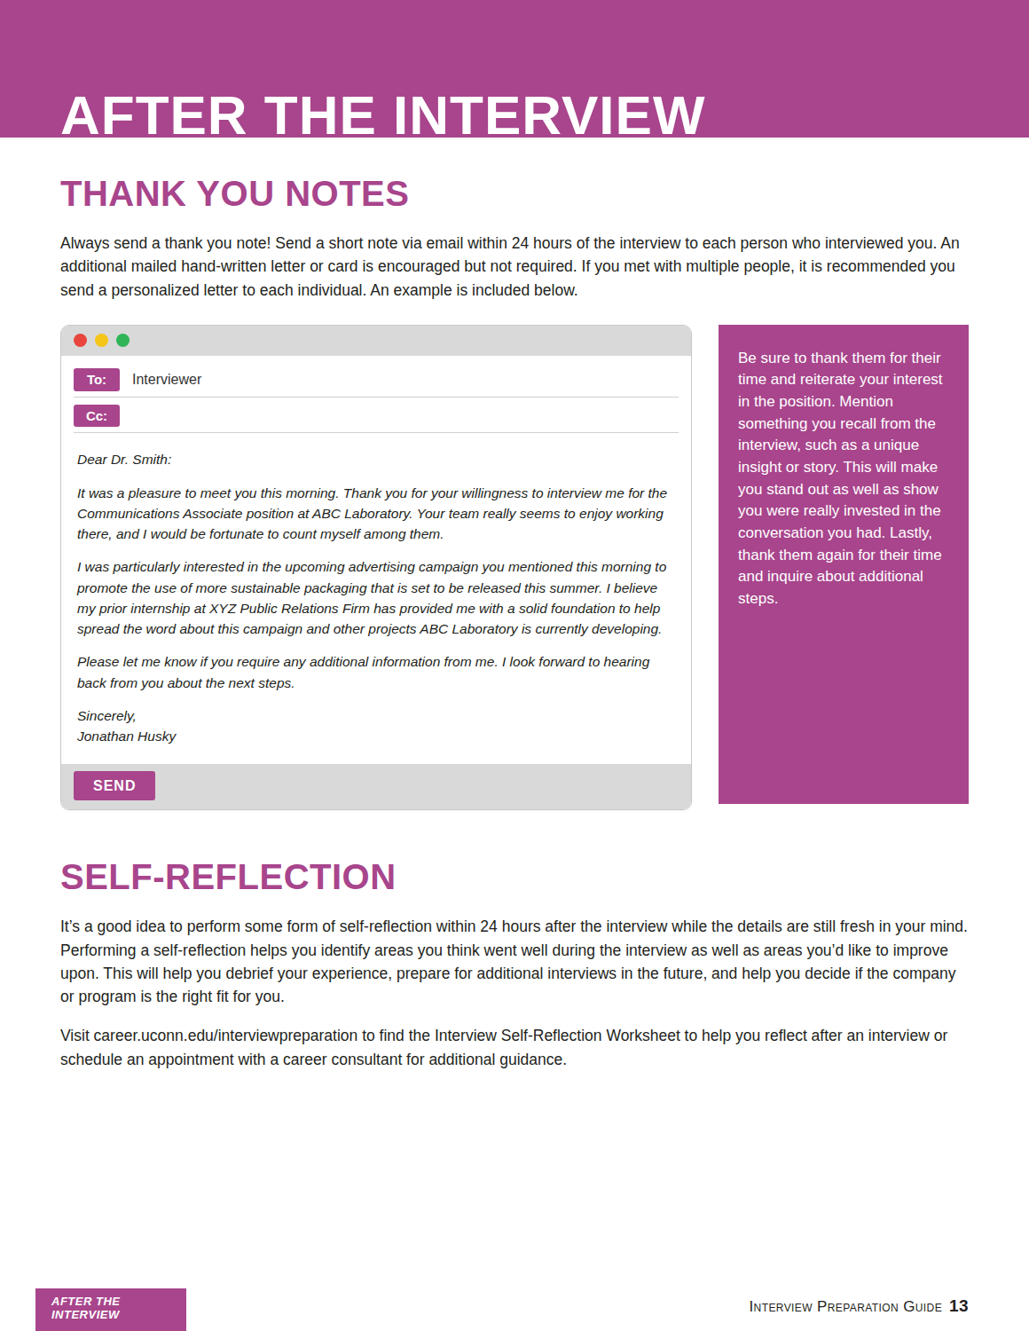After the Interview
Thank You Notes
Always send a thank you note! Send a short note via email within 24 hours of the interview to each person who interviewed you. An additional mailed hand-written letter or card is encouraged but not required. If you met with multiple people, it is recommended you send a personalized letter to each individual. An example is included below.
To: Interviewer
Cc:
Dear Dr. Smith:
It was a pleasure to meet you this morning. Thank you for your willingness to interview me for the Communications Associate position at ABC Laboratory. Your team really seems to enjoy working there, and I would be fortunate to count myself among them.
I was particularly interested in the upcoming advertising campaign you mentioned this morning to promote the use of more sustainable packaging that is set to be released this summer. I believe my prior internship at XYZ Public Relations Firm has provided me with a solid foundation to help spread the word about this campaign and other projects ABC Laboratory is currently developing.
Please let me know if you require any additional information from me. I look forward to hearing back from you about the next steps.
Sincerely,
Jonathan Husky
SEND
Be sure to thank them for their time and reiterate your interest in the position. Mention something you recall from the interview, such as a unique insight or story. This will make you stand out as well as show you were really invested in the conversation you had. Lastly, thank them again for their time and inquire about additional steps.
Self-Reflection
It’s a good idea to perform some form of self-reflection within 24 hours after the interview while the details are still fresh in your mind. Performing a self-reflection helps you identify areas you think went well during the interview as well as areas you’d like to improve upon. This will help you debrief your experience, prepare for additional interviews in the future, and help you decide if the company or program is the right fit for you.
Visit career.uconn.edu/interviewpreparation to find the Interview Self-Reflection Worksheet to help you reflect after an interview or schedule an appointment with a career consultant for additional guidance.
After the
Interview
Interview Preparation Guide13